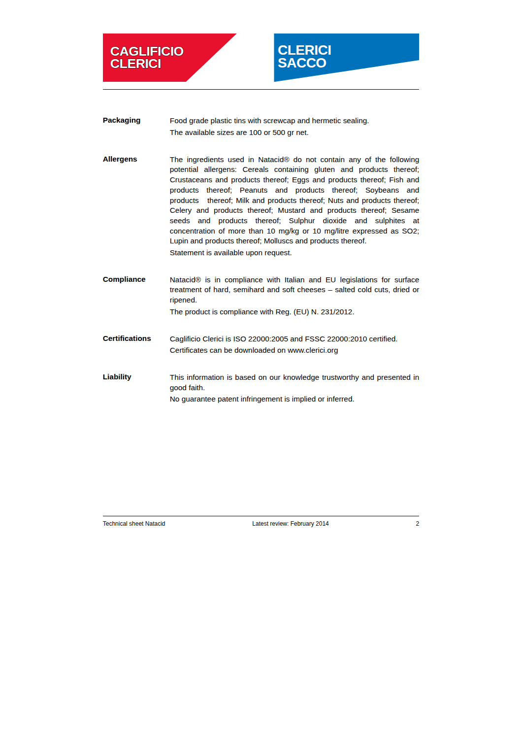CAGLIFICIO
CLERICI
CLERICI
SACCO
Packaging
Food grade plastic tins with screwcap and hermetic sealing.
The available sizes are 100 or 500 gr net.
Allergens
The ingredients used in Natacid® do not contain any of the following potential allergens: Cereals containing gluten and products thereof; Crustaceans and products thereof; Eggs and products thereof; Fish and products thereof; Peanuts and products thereof; Soybeans and products thereof; Milk and products thereof; Nuts and products thereof; Celery and products thereof; Mustard and products thereof; Sesame seeds and products thereof; Sulphur dioxide and sulphites at concentration of more than 10 mg/kg or 10 mg/litre expressed as SO2; Lupin and products thereof; Molluscs and products thereof.
Statement is available upon request.
Compliance
Natacid® is in compliance with Italian and EU legislations for surface treatment of hard, semihard and soft cheeses – salted cold cuts, dried or ripened.
The product is compliance with Reg. (EU) N. 231/2012.
Certifications
Caglificio Clerici is ISO 22000:2005 and FSSC 22000:2010 certified.
Certificates can be downloaded on www.clerici.org
Liability
This information is based on our knowledge trustworthy and presented in good faith.
No guarantee patent infringement is implied or inferred.
Technical sheet Natacid
Latest review: February 2014
2